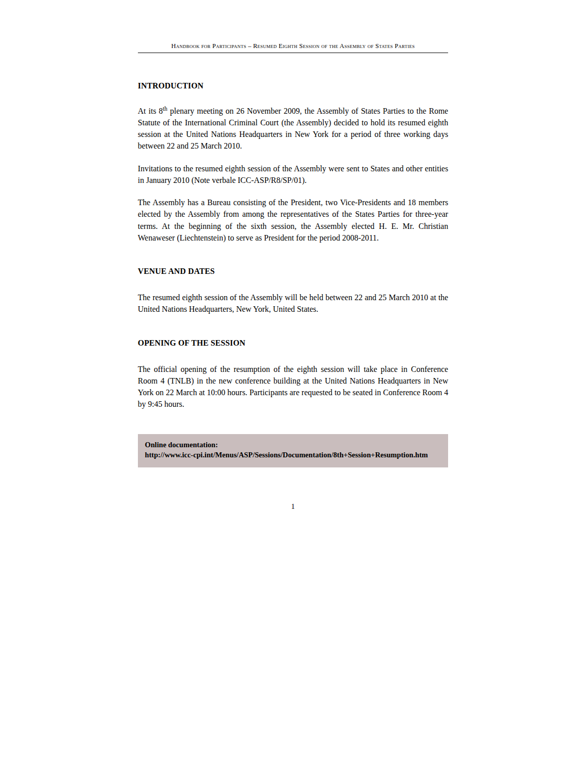Handbook for Participants – Resumed Eighth Session of the Assembly of States Parties
INTRODUCTION
At its 8th plenary meeting on 26 November 2009, the Assembly of States Parties to the Rome Statute of the International Criminal Court (the Assembly) decided to hold its resumed eighth session at the United Nations Headquarters in New York for a period of three working days between 22 and 25 March 2010.
Invitations to the resumed eighth session of the Assembly were sent to States and other entities in January 2010 (Note verbale ICC-ASP/R8/SP/01).
The Assembly has a Bureau consisting of the President, two Vice-Presidents and 18 members elected by the Assembly from among the representatives of the States Parties for three-year terms. At the beginning of the sixth session, the Assembly elected H. E. Mr. Christian Wenaweser (Liechtenstein) to serve as President for the period 2008-2011.
VENUE AND DATES
The resumed eighth session of the Assembly will be held between 22 and 25 March 2010 at the United Nations Headquarters, New York, United States.
OPENING OF THE SESSION
The official opening of the resumption of the eighth session will take place in Conference Room 4 (TNLB) in the new conference building at the United Nations Headquarters in New York on 22 March at 10:00 hours. Participants are requested to be seated in Conference Room 4 by 9:45 hours.
Online documentation: http://www.icc-cpi.int/Menus/ASP/Sessions/Documentation/8th+Session+Resumption.htm
1